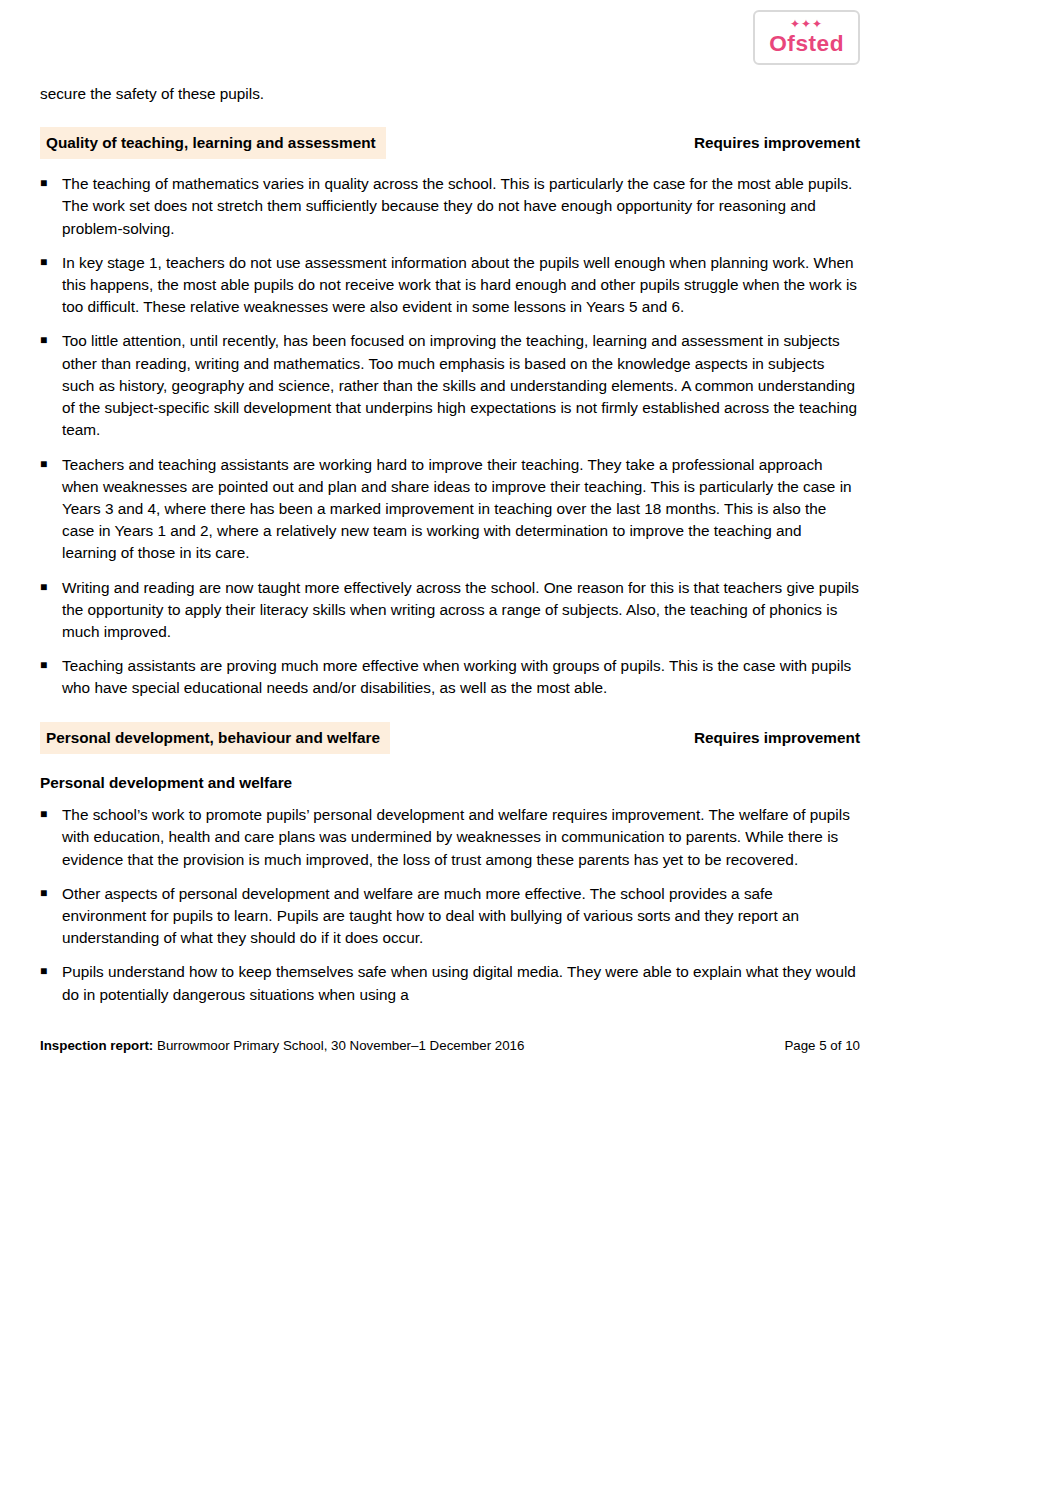✦✦✦ Ofsted
secure the safety of these pupils.
Quality of teaching, learning and assessment
Requires improvement
The teaching of mathematics varies in quality across the school. This is particularly the case for the most able pupils. The work set does not stretch them sufficiently because they do not have enough opportunity for reasoning and problem-solving.
In key stage 1, teachers do not use assessment information about the pupils well enough when planning work. When this happens, the most able pupils do not receive work that is hard enough and other pupils struggle when the work is too difficult. These relative weaknesses were also evident in some lessons in Years 5 and 6.
Too little attention, until recently, has been focused on improving the teaching, learning and assessment in subjects other than reading, writing and mathematics. Too much emphasis is based on the knowledge aspects in subjects such as history, geography and science, rather than the skills and understanding elements. A common understanding of the subject-specific skill development that underpins high expectations is not firmly established across the teaching team.
Teachers and teaching assistants are working hard to improve their teaching. They take a professional approach when weaknesses are pointed out and plan and share ideas to improve their teaching. This is particularly the case in Years 3 and 4, where there has been a marked improvement in teaching over the last 18 months. This is also the case in Years 1 and 2, where a relatively new team is working with determination to improve the teaching and learning of those in its care.
Writing and reading are now taught more effectively across the school. One reason for this is that teachers give pupils the opportunity to apply their literacy skills when writing across a range of subjects. Also, the teaching of phonics is much improved.
Teaching assistants are proving much more effective when working with groups of pupils. This is the case with pupils who have special educational needs and/or disabilities, as well as the most able.
Personal development, behaviour and welfare
Requires improvement
Personal development and welfare
The school’s work to promote pupils’ personal development and welfare requires improvement. The welfare of pupils with education, health and care plans was undermined by weaknesses in communication to parents. While there is evidence that the provision is much improved, the loss of trust among these parents has yet to be recovered.
Other aspects of personal development and welfare are much more effective. The school provides a safe environment for pupils to learn. Pupils are taught how to deal with bullying of various sorts and they report an understanding of what they should do if it does occur.
Pupils understand how to keep themselves safe when using digital media. They were able to explain what they would do in potentially dangerous situations when using a
Inspection report: Burrowmoor Primary School, 30 November–1 December 2016
Page 5 of 10